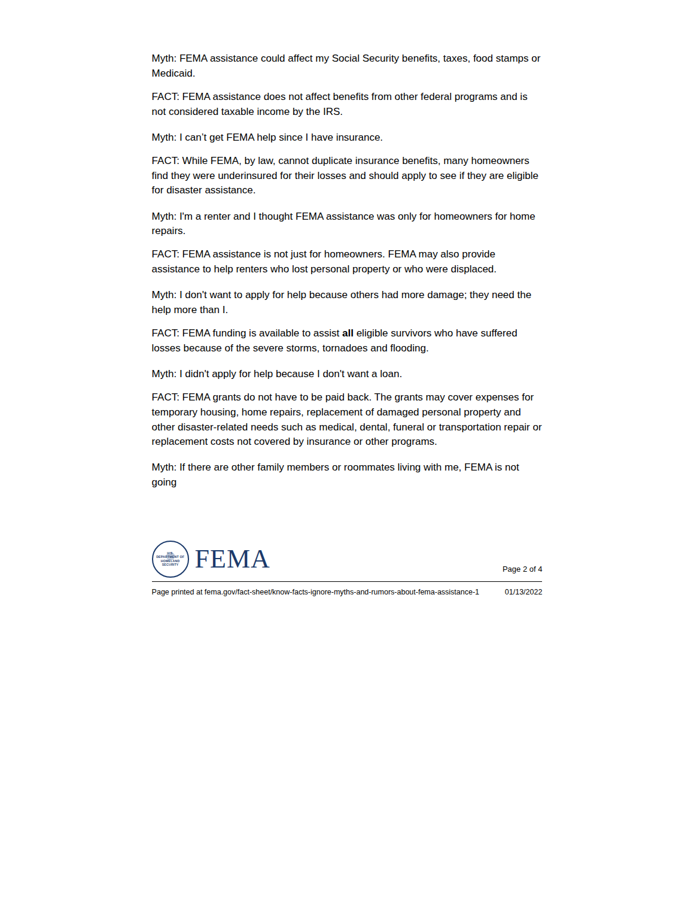Myth: FEMA assistance could affect my Social Security benefits, taxes, food stamps or Medicaid.
FACT: FEMA assistance does not affect benefits from other federal programs and is not considered taxable income by the IRS.
Myth: I can’t get FEMA help since I have insurance.
FACT: While FEMA, by law, cannot duplicate insurance benefits, many homeowners find they were underinsured for their losses and should apply to see if they are eligible for disaster assistance.
Myth: I'm a renter and I thought FEMA assistance was only for homeowners for home repairs.
FACT: FEMA assistance is not just for homeowners. FEMA may also provide assistance to help renters who lost personal property or who were displaced.
Myth: I don't want to apply for help because others had more damage; they need the help more than I.
FACT: FEMA funding is available to assist all eligible survivors who have suffered losses because of the severe storms, tornadoes and flooding.
Myth: I didn't apply for help because I don't want a loan.
FACT: FEMA grants do not have to be paid back. The grants may cover expenses for temporary housing, home repairs, replacement of damaged personal property and other disaster-related needs such as medical, dental, funeral or transportation repair or replacement costs not covered by insurance or other programs.
Myth: If there are other family members or roommates living with me, FEMA is not going
U.S. Department of Homeland Security
FEMA
Page 2 of 4
Page printed at fema.gov/fact-sheet/know-facts-ignore-myths-and-rumors-about-fema-assistance-1
01/13/2022